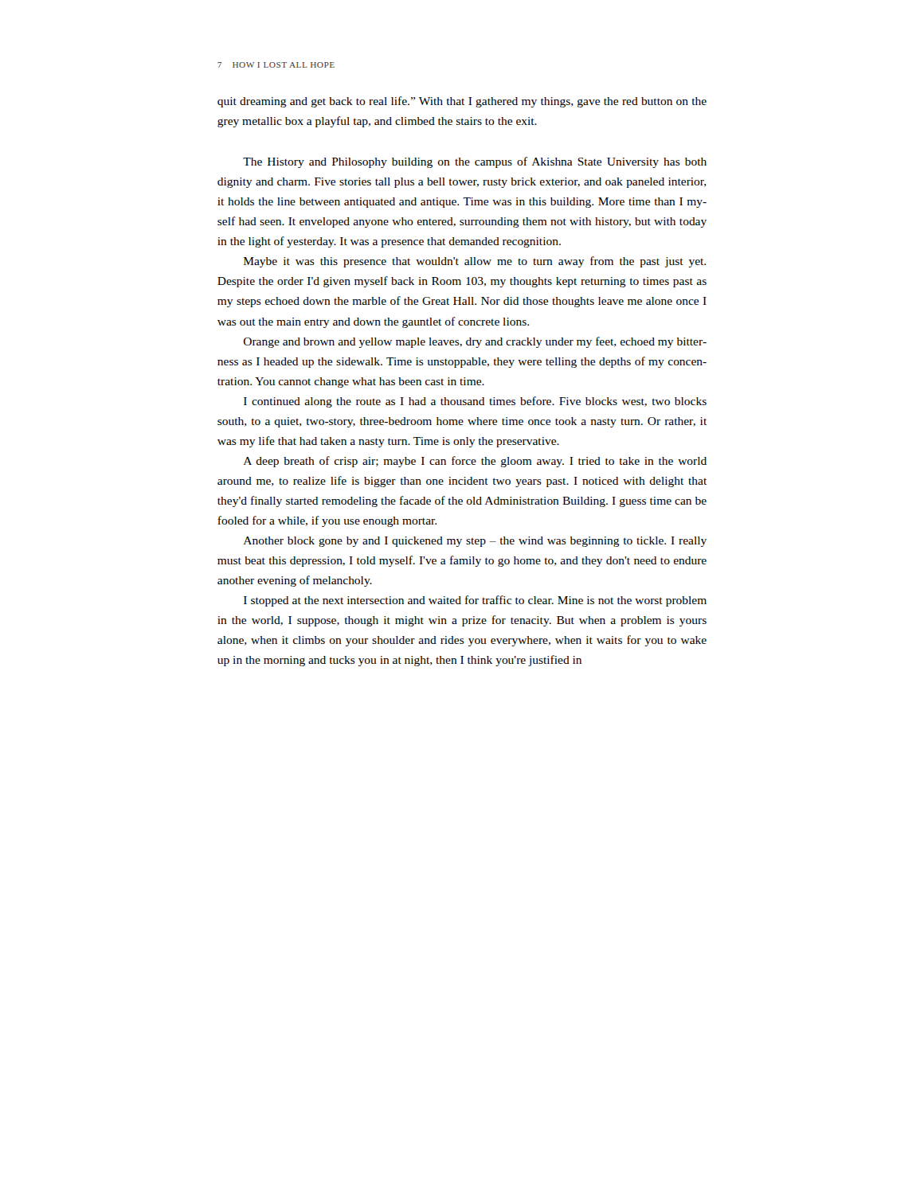7 HOW I LOST ALL HOPE
quit dreaming and get back to real life.” With that I gathered my things, gave the red button on the grey metallic box a playful tap, and climbed the stairs to the exit.
The History and Philosophy building on the campus of Akishna State University has both dignity and charm. Five stories tall plus a bell tower, rusty brick exterior, and oak paneled interior, it holds the line between antiquated and antique. Time was in this building. More time than I myself had seen. It enveloped anyone who entered, surrounding them not with history, but with today in the light of yesterday. It was a presence that demanded recognition.
Maybe it was this presence that wouldn't allow me to turn away from the past just yet. Despite the order I'd given myself back in Room 103, my thoughts kept returning to times past as my steps echoed down the marble of the Great Hall. Nor did those thoughts leave me alone once I was out the main entry and down the gauntlet of concrete lions.
Orange and brown and yellow maple leaves, dry and crackly under my feet, echoed my bitterness as I headed up the sidewalk. Time is unstoppable, they were telling the depths of my concentration. You cannot change what has been cast in time.
I continued along the route as I had a thousand times before. Five blocks west, two blocks south, to a quiet, two-story, three-bedroom home where time once took a nasty turn. Or rather, it was my life that had taken a nasty turn. Time is only the preservative.
A deep breath of crisp air; maybe I can force the gloom away. I tried to take in the world around me, to realize life is bigger than one incident two years past. I noticed with delight that they'd finally started remodeling the facade of the old Administration Building. I guess time can be fooled for a while, if you use enough mortar.
Another block gone by and I quickened my step – the wind was beginning to tickle. I really must beat this depression, I told myself. I've a family to go home to, and they don't need to endure another evening of melancholy.
I stopped at the next intersection and waited for traffic to clear. Mine is not the worst problem in the world, I suppose, though it might win a prize for tenacity. But when a problem is yours alone, when it climbs on your shoulder and rides you everywhere, when it waits for you to wake up in the morning and tucks you in at night, then I think you're justified in